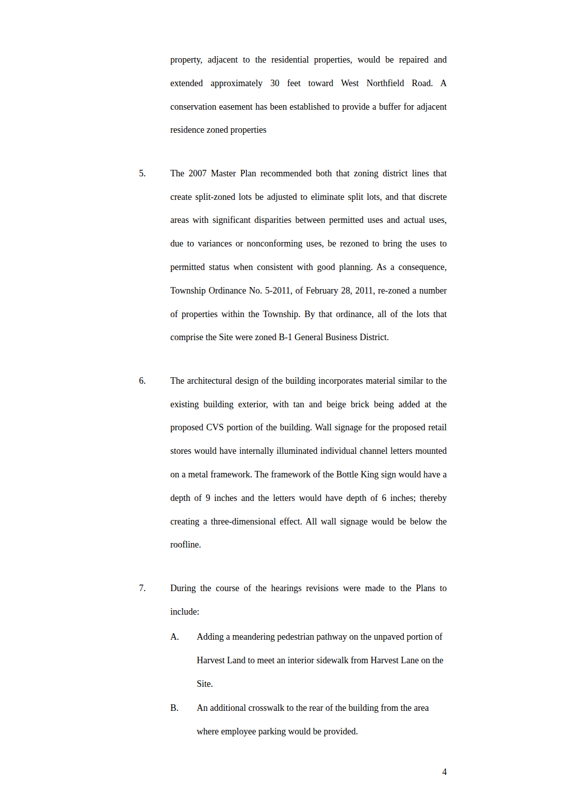property, adjacent to the residential properties, would be repaired and extended approximately 30 feet toward West Northfield Road. A conservation easement has been established to provide a buffer for adjacent residence zoned properties
5. The 2007 Master Plan recommended both that zoning district lines that create split-zoned lots be adjusted to eliminate split lots, and that discrete areas with significant disparities between permitted uses and actual uses, due to variances or nonconforming uses, be rezoned to bring the uses to permitted status when consistent with good planning. As a consequence, Township Ordinance No. 5-2011, of February 28, 2011, re-zoned a number of properties within the Township. By that ordinance, all of the lots that comprise the Site were zoned B-1 General Business District.
6. The architectural design of the building incorporates material similar to the existing building exterior, with tan and beige brick being added at the proposed CVS portion of the building. Wall signage for the proposed retail stores would have internally illuminated individual channel letters mounted on a metal framework. The framework of the Bottle King sign would have a depth of 9 inches and the letters would have depth of 6 inches; thereby creating a three-dimensional effect. All wall signage would be below the roofline.
7. During the course of the hearings revisions were made to the Plans to include:
A. Adding a meandering pedestrian pathway on the unpaved portion of Harvest Land to meet an interior sidewalk from Harvest Lane on the Site.
B. An additional crosswalk to the rear of the building from the area where employee parking would be provided.
4